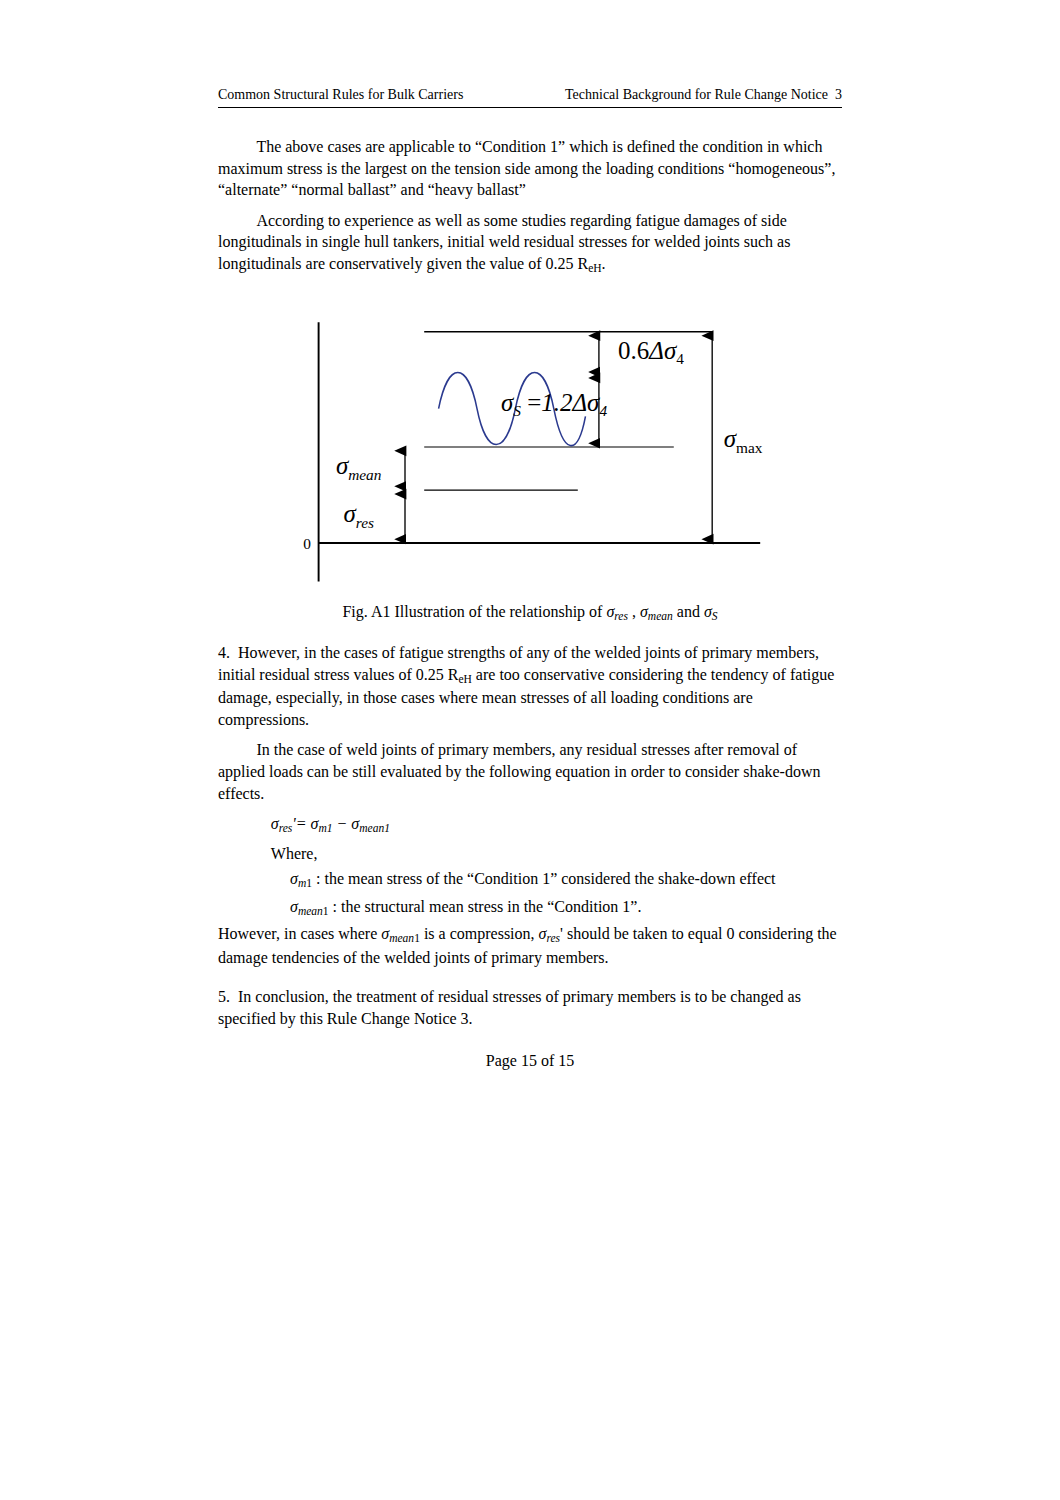Common Structural Rules for Bulk Carriers
Technical Background for Rule Change Notice 3
The above cases are applicable to “Condition 1” which is defined the condition in which maximum stress is the largest on the tension side among the loading conditions “homogeneous”, “alternate” “normal ballast” and “heavy ballast”
According to experience as well as some studies regarding fatigue damages of side longitudinals in single hull tankers, initial weld residual stresses for welded joints such as longitudinals are conservatively given the value of 0.25 ReH.
0 0.6Δσ4 σS =1.2Δσ4 σmean σres σmax
Fig. A1 Illustration of the relationship of σres , σmean and σS
4. However, in the cases of fatigue strengths of any of the welded joints of primary members, initial residual stress values of 0.25 ReH are too conservative considering the tendency of fatigue damage, especially, in those cases where mean stresses of all loading conditions are compressions.
In the case of weld joints of primary members, any residual stresses after removal of applied loads can be still evaluated by the following equation in order to consider shake-down effects.
σres'= σm1 − σmean1
Where,
σm1 : the mean stress of the “Condition 1” considered the shake-down effect
σmean1 : the structural mean stress in the “Condition 1”.
However, in cases where σmean1 is a compression, σres' should be taken to equal 0 considering the damage tendencies of the welded joints of primary members.
5. In conclusion, the treatment of residual stresses of primary members is to be changed as specified by this Rule Change Notice 3.
Page 15 of 15